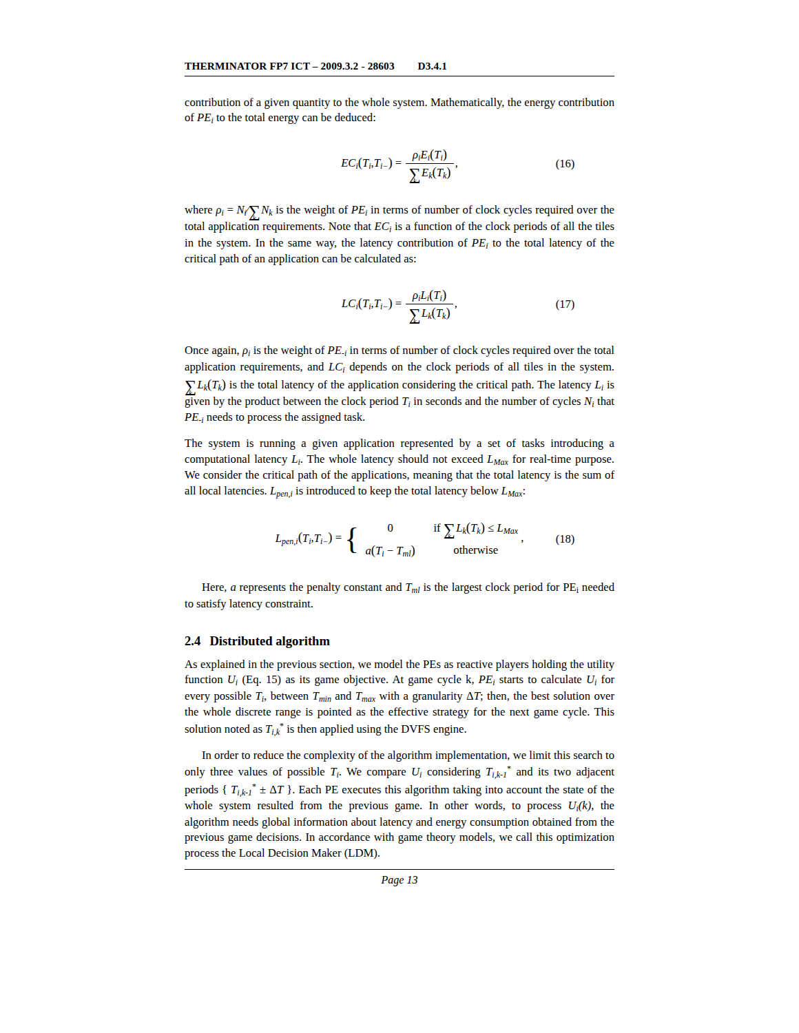THERMINATOR FP7 ICT – 2009.3.2 - 28603 D3.4.1
contribution of a given quantity to the whole system. Mathematically, the energy contribution of PEi to the total energy can be deduced:
ECi(Ti,Ti−) = ρi Ei(Ti) ∑k Ek(Tk) ,
(16)
where ρi = Ni∕∑k Nk is the weight of PEi in terms of number of clock cycles required over the total application requirements. Note that ECi is a function of the clock periods of all the tiles in the system. In the same way, the latency contribution of PEi to the total latency of the critical path of an application can be calculated as:
LCi(Ti,Ti−) = ρi Li(Ti) ∑k Lk(Tk) ,
(17)
Once again, ρi is the weight of PE-i in terms of number of clock cycles required over the total application requirements, and LCi depends on the clock periods of all tiles in the system. ∑k Lk(Tk) is the total latency of the application considering the critical path. The latency Li is given by the product between the clock period Ti in seconds and the number of cycles Ni that PE-i needs to process the assigned task.
The system is running a given application represented by a set of tasks introducing a computational latency Li. The whole latency should not exceed LMax for real-time purpose. We consider the critical path of the applications, meaning that the total latency is the sum of all local latencies. Lpen,i is introduced to keep the total latency below LMax:
Lpen,i(Ti,Ti−) = { 0 if ∑k Lk(Tk) ≤ LMax a(Ti − Tml) otherwise ,
(18)
Here, a represents the penalty constant and Tml is the largest clock period for PEi needed to satisfy latency constraint.
2.4 Distributed algorithm
As explained in the previous section, we model the PEs as reactive players holding the utility function Ui (Eq. 15) as its game objective. At game cycle k, PEi starts to calculate Ui for every possible Ti, between Tmin and Tmax with a granularity ΔT; then, the best solution over the whole discrete range is pointed as the effective strategy for the next game cycle. This solution noted as Ti,k* is then applied using the DVFS engine.
In order to reduce the complexity of the algorithm implementation, we limit this search to only three values of possible Ti. We compare Ui considering Ti,k-1* and its two adjacent periods { Ti,k-1* ± ΔT }. Each PE executes this algorithm taking into account the state of the whole system resulted from the previous game. In other words, to process Ui(k), the algorithm needs global information about latency and energy consumption obtained from the previous game decisions. In accordance with game theory models, we call this optimization process the Local Decision Maker (LDM).
Page 13